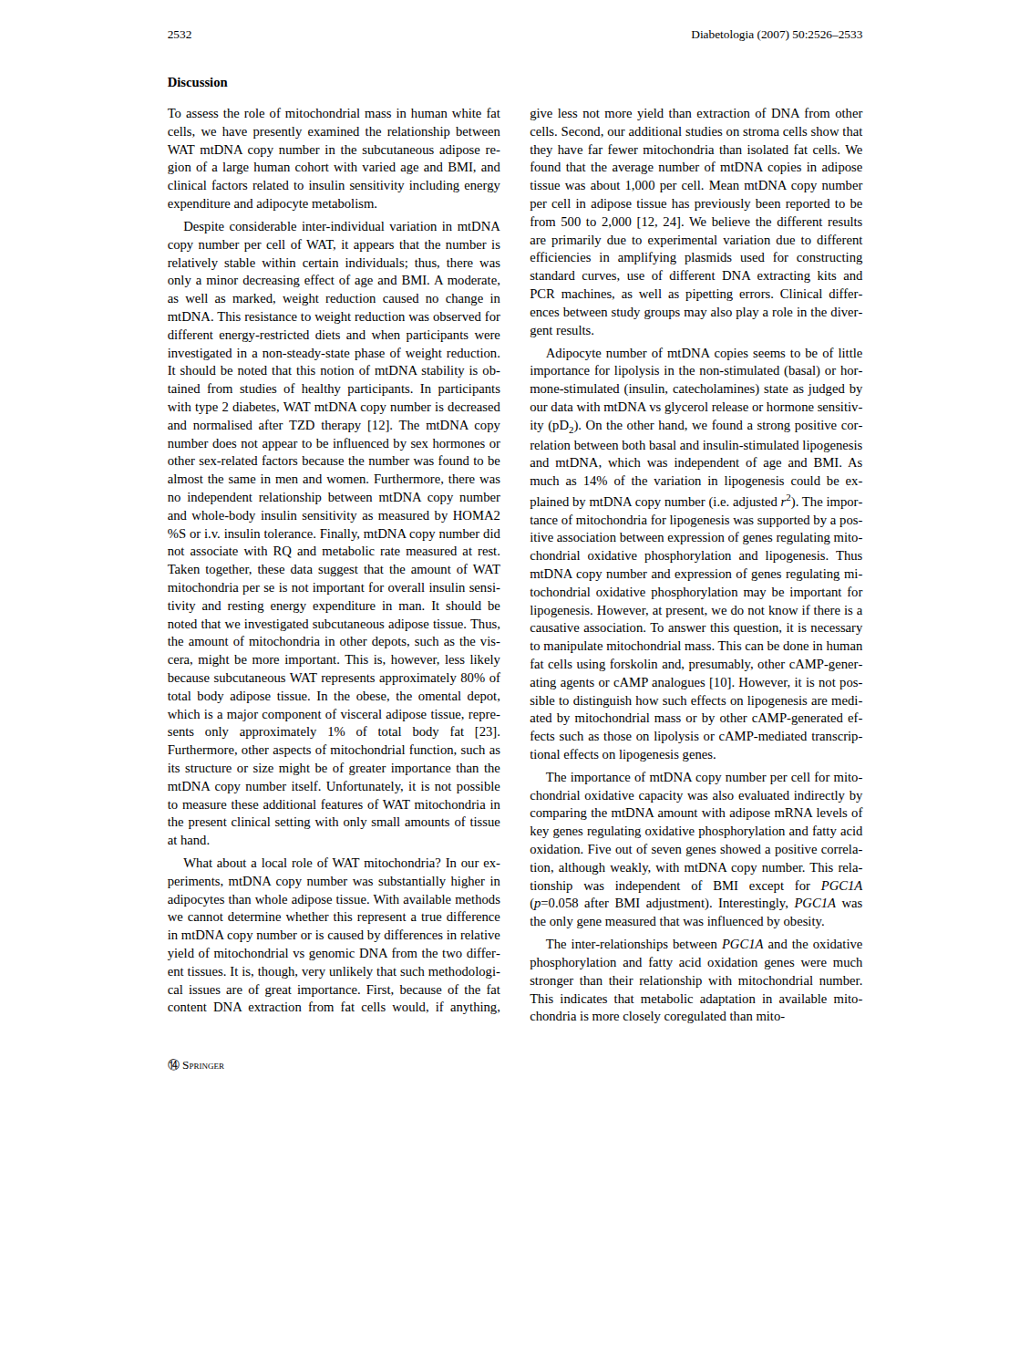2532 Diabetologia (2007) 50:2526–2533
Discussion
To assess the role of mitochondrial mass in human white fat cells, we have presently examined the relationship between WAT mtDNA copy number in the subcutaneous adipose region of a large human cohort with varied age and BMI, and clinical factors related to insulin sensitivity including energy expenditure and adipocyte metabolism.
Despite considerable inter-individual variation in mtDNA copy number per cell of WAT, it appears that the number is relatively stable within certain individuals; thus, there was only a minor decreasing effect of age and BMI. A moderate, as well as marked, weight reduction caused no change in mtDNA. This resistance to weight reduction was observed for different energy-restricted diets and when participants were investigated in a non-steady-state phase of weight reduction. It should be noted that this notion of mtDNA stability is obtained from studies of healthy participants. In participants with type 2 diabetes, WAT mtDNA copy number is decreased and normalised after TZD therapy [12]. The mtDNA copy number does not appear to be influenced by sex hormones or other sex-related factors because the number was found to be almost the same in men and women. Furthermore, there was no independent relationship between mtDNA copy number and whole-body insulin sensitivity as measured by HOMA2 %S or i.v. insulin tolerance. Finally, mtDNA copy number did not associate with RQ and metabolic rate measured at rest. Taken together, these data suggest that the amount of WAT mitochondria per se is not important for overall insulin sensitivity and resting energy expenditure in man. It should be noted that we investigated subcutaneous adipose tissue. Thus, the amount of mitochondria in other depots, such as the viscera, might be more important. This is, however, less likely because subcutaneous WAT represents approximately 80% of total body adipose tissue. In the obese, the omental depot, which is a major component of visceral adipose tissue, represents only approximately 1% of total body fat [23]. Furthermore, other aspects of mitochondrial function, such as its structure or size might be of greater importance than the mtDNA copy number itself. Unfortunately, it is not possible to measure these additional features of WAT mitochondria in the present clinical setting with only small amounts of tissue at hand.
What about a local role of WAT mitochondria? In our experiments, mtDNA copy number was substantially higher in adipocytes than whole adipose tissue. With available methods we cannot determine whether this represent a true difference in mtDNA copy number or is caused by differences in relative yield of mitochondrial vs genomic DNA from the two different tissues. It is, though, very unlikely that such methodological issues are of great importance. First, because of the fat content DNA extraction from fat cells would, if anything, give less not more yield than extraction of DNA from other cells. Second, our additional studies on stroma cells show that they have far fewer mitochondria than isolated fat cells. We found that the average number of mtDNA copies in adipose tissue was about 1,000 per cell. Mean mtDNA copy number per cell in adipose tissue has previously been reported to be from 500 to 2,000 [12, 24]. We believe the different results are primarily due to experimental variation due to different efficiencies in amplifying plasmids used for constructing standard curves, use of different DNA extracting kits and PCR machines, as well as pipetting errors. Clinical differences between study groups may also play a role in the divergent results.
Adipocyte number of mtDNA copies seems to be of little importance for lipolysis in the non-stimulated (basal) or hormone-stimulated (insulin, catecholamines) state as judged by our data with mtDNA vs glycerol release or hormone sensitivity (pD2). On the other hand, we found a strong positive correlation between both basal and insulin-stimulated lipogenesis and mtDNA, which was independent of age and BMI. As much as 14% of the variation in lipogenesis could be explained by mtDNA copy number (i.e. adjusted r2). The importance of mitochondria for lipogenesis was supported by a positive association between expression of genes regulating mitochondrial oxidative phosphorylation and lipogenesis. Thus mtDNA copy number and expression of genes regulating mitochondrial oxidative phosphorylation may be important for lipogenesis. However, at present, we do not know if there is a causative association. To answer this question, it is necessary to manipulate mitochondrial mass. This can be done in human fat cells using forskolin and, presumably, other cAMP-generating agents or cAMP analogues [10]. However, it is not possible to distinguish how such effects on lipogenesis are mediated by mitochondrial mass or by other cAMP-generated effects such as those on lipolysis or cAMP-mediated transcriptional effects on lipogenesis genes.
The importance of mtDNA copy number per cell for mitochondrial oxidative capacity was also evaluated indirectly by comparing the mtDNA amount with adipose mRNA levels of key genes regulating oxidative phosphorylation and fatty acid oxidation. Five out of seven genes showed a positive correlation, although weakly, with mtDNA copy number. This relationship was independent of BMI except for PGC1A (p=0.058 after BMI adjustment). Interestingly, PGC1A was the only gene measured that was influenced by obesity.
The inter-relationships between PGC1A and the oxidative phosphorylation and fatty acid oxidation genes were much stronger than their relationship with mitochondrial number. This indicates that metabolic adaptation in available mitochondria is more closely coregulated than mito-
⑭ Springer